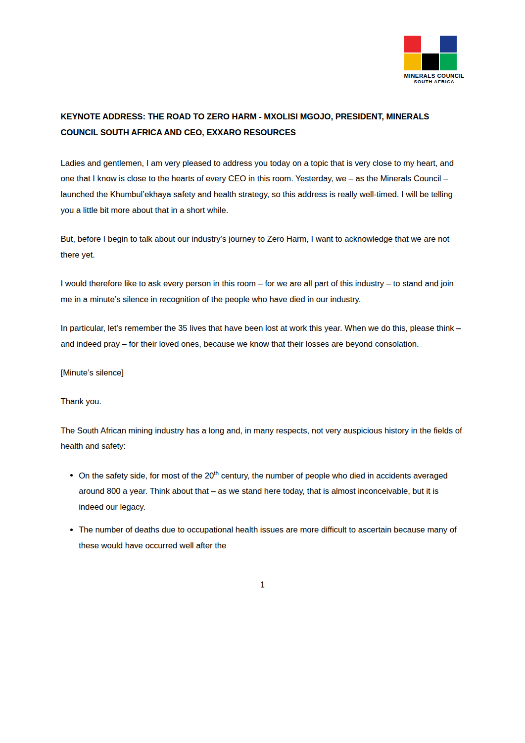MINERALS COUNCIL SOUTH AFRICA
Keynote Address: The Road to Zero Harm - Mxolisi Mgojo, President, Minerals Council South Africa and CEO, Exxaro Resources
Ladies and gentlemen, I am very pleased to address you today on a topic that is very close to my heart, and one that I know is close to the hearts of every CEO in this room. Yesterday, we – as the Minerals Council – launched the Khumbul’ekhaya safety and health strategy, so this address is really well-timed. I will be telling you a little bit more about that in a short while.
But, before I begin to talk about our industry’s journey to Zero Harm, I want to acknowledge that we are not there yet.
I would therefore like to ask every person in this room – for we are all part of this industry – to stand and join me in a minute’s silence in recognition of the people who have died in our industry.
In particular, let’s remember the 35 lives that have been lost at work this year. When we do this, please think – and indeed pray – for their loved ones, because we know that their losses are beyond consolation.
[Minute’s silence]
Thank you.
The South African mining industry has a long and, in many respects, not very auspicious history in the fields of health and safety:
On the safety side, for most of the 20th century, the number of people who died in accidents averaged around 800 a year. Think about that – as we stand here today, that is almost inconceivable, but it is indeed our legacy.
The number of deaths due to occupational health issues are more difficult to ascertain because many of these would have occurred well after the
1